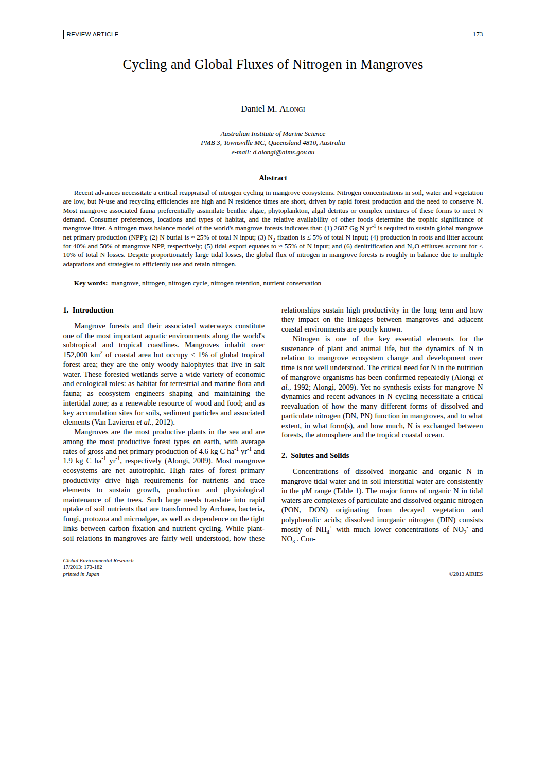REVIEW ARTICLE
173
Cycling and Global Fluxes of Nitrogen in Mangroves
Daniel M. Alongi
Australian Institute of Marine Science
PMB 3, Townsville MC, Queensland 4810, Australia
e-mail: d.alongi@aims.gov.au
Abstract
Recent advances necessitate a critical reappraisal of nitrogen cycling in mangrove ecosystems. Nitrogen concentrations in soil, water and vegetation are low, but N-use and recycling efficiencies are high and N residence times are short, driven by rapid forest production and the need to conserve N. Most mangrove-associated fauna preferentially assimilate benthic algae, phytoplankton, algal detritus or complex mixtures of these forms to meet N demand. Consumer preferences, locations and types of habitat, and the relative availability of other foods determine the trophic significance of mangrove litter. A nitrogen mass balance model of the world's mangrove forests indicates that: (1) 2687 Gg N yr-1 is required to sustain global mangrove net primary production (NPP); (2) N burial is ≈ 25% of total N input; (3) N2 fixation is ≤ 5% of total N input; (4) production in roots and litter account for 40% and 50% of mangrove NPP, respectively; (5) tidal export equates to ≈ 55% of N input; and (6) denitrification and N2O effluxes account for < 10% of total N losses. Despite proportionately large tidal losses, the global flux of nitrogen in mangrove forests is roughly in balance due to multiple adaptations and strategies to efficiently use and retain nitrogen.
Key words: mangrove, nitrogen, nitrogen cycle, nitrogen retention, nutrient conservation
1. Introduction
Mangrove forests and their associated waterways constitute one of the most important aquatic environments along the world's subtropical and tropical coastlines. Mangroves inhabit over 152,000 km2 of coastal area but occupy < 1% of global tropical forest area; they are the only woody halophytes that live in salt water. These forested wetlands serve a wide variety of economic and ecological roles: as habitat for terrestrial and marine flora and fauna; as ecosystem engineers shaping and maintaining the intertidal zone; as a renewable resource of wood and food; and as key accumulation sites for soils, sediment particles and associated elements (Van Lavieren et al., 2012).
Mangroves are the most productive plants in the sea and are among the most productive forest types on earth, with average rates of gross and net primary production of 4.6 kg C ha-1 yr-1 and 1.9 kg C ha-1 yr-1, respectively (Alongi, 2009). Most mangrove ecosystems are net autotrophic. High rates of forest primary productivity drive high requirements for nutrients and trace elements to sustain growth, production and physiological maintenance of the trees. Such large needs translate into rapid uptake of soil nutrients that are transformed by Archaea, bacteria, fungi, protozoa and microalgae, as well as dependence on the tight links between carbon fixation and nutrient cycling. While plant-soil relations in mangroves are fairly well understood, how these relationships sustain high productivity in the long term and how they impact on the linkages between mangroves and adjacent coastal environments are poorly known.
Nitrogen is one of the key essential elements for the sustenance of plant and animal life, but the dynamics of N in relation to mangrove ecosystem change and development over time is not well understood. The critical need for N in the nutrition of mangrove organisms has been confirmed repeatedly (Alongi et al., 1992; Alongi, 2009). Yet no synthesis exists for mangrove N dynamics and recent advances in N cycling necessitate a critical reevaluation of how the many different forms of dissolved and particulate nitrogen (DN, PN) function in mangroves, and to what extent, in what form(s), and how much, N is exchanged between forests, the atmosphere and the tropical coastal ocean.
2. Solutes and Solids
Concentrations of dissolved inorganic and organic N in mangrove tidal water and in soil interstitial water are consistently in the μM range (Table 1). The major forms of organic N in tidal waters are complexes of particulate and dissolved organic nitrogen (PON, DON) originating from decayed vegetation and polyphenolic acids; dissolved inorganic nitrogen (DIN) consists mostly of NH4+ with much lower concentrations of NO2- and NO3-. Con-
Global Environmental Research
17/2013: 173-182
printed in Japan
©2013 AIRIES